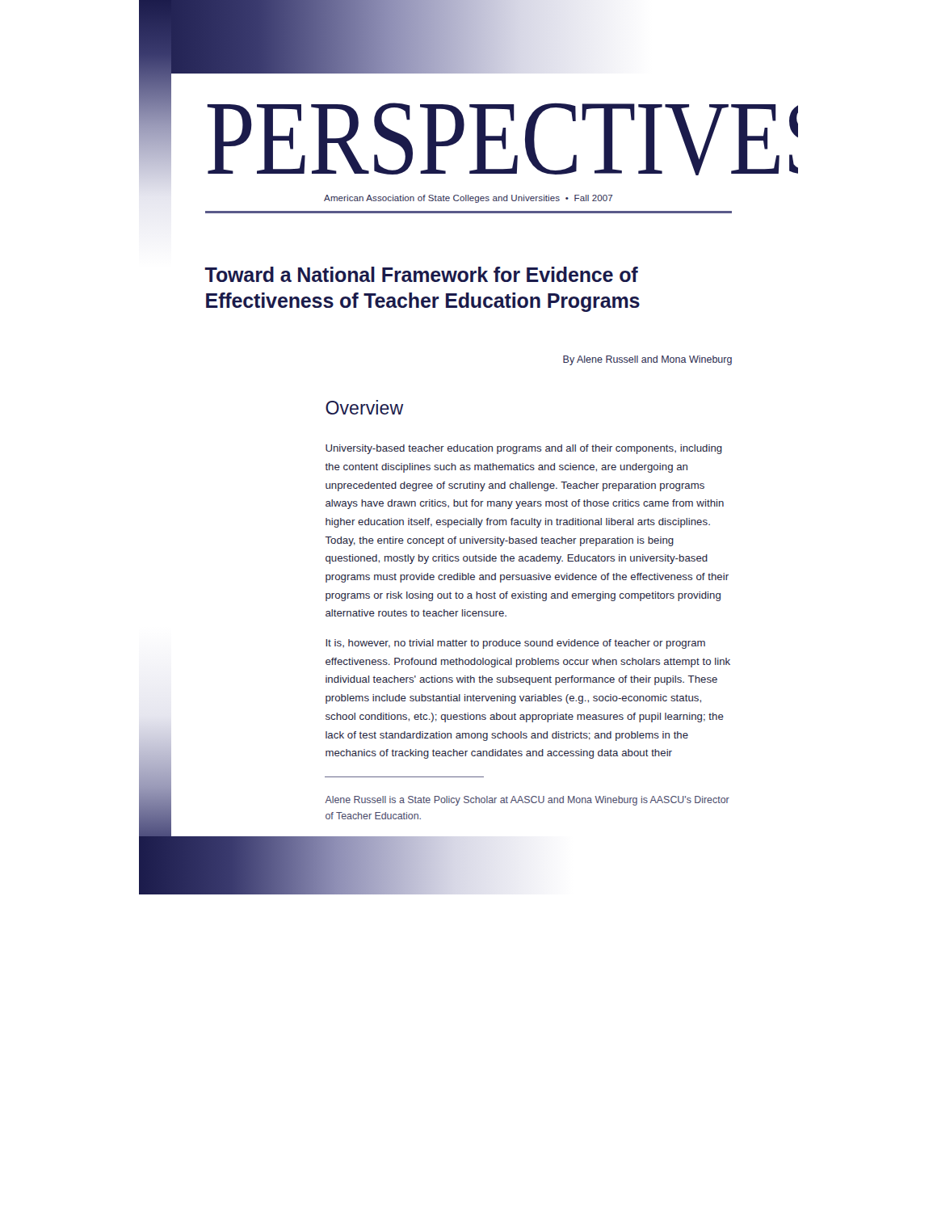PERSPECTIVES
American Association of State Colleges and Universities • Fall 2007
Toward a National Framework for Evidence of Effectiveness of Teacher Education Programs
By Alene Russell and Mona Wineburg
Overview
University-based teacher education programs and all of their components, including the content disciplines such as mathematics and science, are undergoing an unprecedented degree of scrutiny and challenge. Teacher preparation programs always have drawn critics, but for many years most of those critics came from within higher education itself, especially from faculty in traditional liberal arts disciplines. Today, the entire concept of university-based teacher preparation is being questioned, mostly by critics outside the academy. Educators in university-based programs must provide credible and persuasive evidence of the effectiveness of their programs or risk losing out to a host of existing and emerging competitors providing alternative routes to teacher licensure.
It is, however, no trivial matter to produce sound evidence of teacher or program effectiveness. Profound methodological problems occur when scholars attempt to link individual teachers' actions with the subsequent performance of their pupils. These problems include substantial intervening variables (e.g., socio-economic status, school conditions, etc.); questions about appropriate measures of pupil learning; the lack of test standardization among schools and districts; and problems in the mechanics of tracking teacher candidates and accessing data about their
Alene Russell is a State Policy Scholar at AASCU and Mona Wineburg is AASCU's Director of Teacher Education.